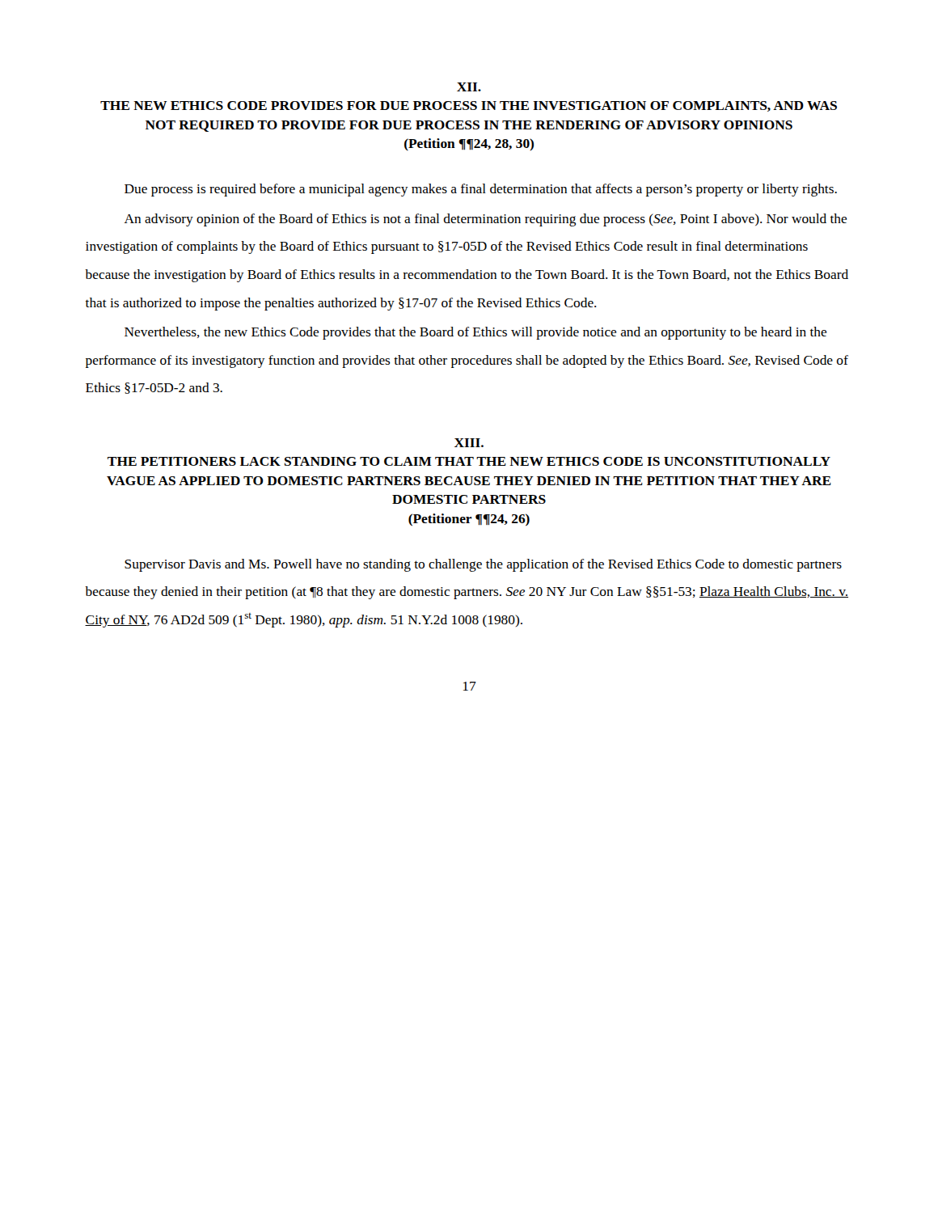XII. THE NEW ETHICS CODE PROVIDES FOR DUE PROCESS IN THE INVESTIGATION OF COMPLAINTS, AND WAS NOT REQUIRED TO PROVIDE FOR DUE PROCESS IN THE RENDERING OF ADVISORY OPINIONS (Petition ¶¶24, 28, 30)
Due process is required before a municipal agency makes a final determination that affects a person’s property or liberty rights.
An advisory opinion of the Board of Ethics is not a final determination requiring due process (See, Point I above). Nor would the investigation of complaints by the Board of Ethics pursuant to §17-05D of the Revised Ethics Code result in final determinations because the investigation by Board of Ethics results in a recommendation to the Town Board. It is the Town Board, not the Ethics Board that is authorized to impose the penalties authorized by §17-07 of the Revised Ethics Code.
Nevertheless, the new Ethics Code provides that the Board of Ethics will provide notice and an opportunity to be heard in the performance of its investigatory function and provides that other procedures shall be adopted by the Ethics Board. See, Revised Code of Ethics §17-05D-2 and 3.
XIII. THE PETITIONERS LACK STANDING TO CLAIM THAT THE NEW ETHICS CODE IS UNCONSTITUTIONALLY VAGUE AS APPLIED TO DOMESTIC PARTNERS BECAUSE THEY DENIED IN THE PETITION THAT THEY ARE DOMESTIC PARTNERS (Petitioner ¶¶24, 26)
Supervisor Davis and Ms. Powell have no standing to challenge the application of the Revised Ethics Code to domestic partners because they denied in their petition (at ¶8 that they are domestic partners. See 20 NY Jur Con Law §§51-53; Plaza Health Clubs, Inc. v. City of NY, 76 AD2d 509 (1st Dept. 1980), app. dism. 51 N.Y.2d 1008 (1980).
17